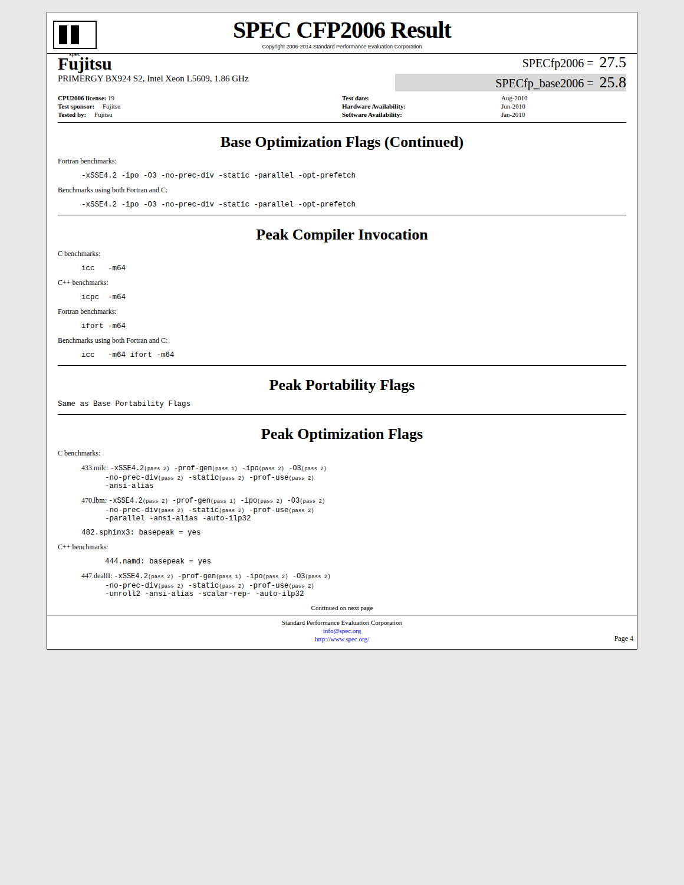spec
SPEC CFP2006 Result
Copyright 2006-2014 Standard Performance Evaluation Corporation
| Fujitsu | SPECfp2006 = 27.5 |
| PRIMERGY BX924 S2, Intel Xeon L5609, 1.86 GHz | SPECfp_base2006 = 25.8 |
| CPU2006 license: 19 | Test date: | Aug-2010 |
| Test sponsor: Fujitsu | Hardware Availability: | Jun-2010 |
| Tested by: Fujitsu | Software Availability: | Jan-2010 |
Base Optimization Flags (Continued)
Fortran benchmarks:
-xSSE4.2 -ipo -O3 -no-prec-div -static -parallel -opt-prefetch
Benchmarks using both Fortran and C:
-xSSE4.2 -ipo -O3 -no-prec-div -static -parallel -opt-prefetch
Peak Compiler Invocation
C benchmarks:
icc   -m64
C++ benchmarks:
icpc  -m64
Fortran benchmarks:
ifort -m64
Benchmarks using both Fortran and C:
icc   -m64 ifort -m64
Peak Portability Flags
Same as Base Portability Flags
Peak Optimization Flags
C benchmarks:
433.milc: -xSSE4.2(pass 2) -prof-gen(pass 1) -ipo(pass 2) -O3(pass 2)
-no-prec-div(pass 2) -static(pass 2) -prof-use(pass 2)
-ansi-alias
470.lbm: -xSSE4.2(pass 2) -prof-gen(pass 1) -ipo(pass 2) -O3(pass 2)
-no-prec-div(pass 2) -static(pass 2) -prof-use(pass 2)
-parallel -ansi-alias -auto-ilp32
482.sphinx3: basepeak = yes
C++ benchmarks:
444.namd: basepeak = yes
447.dealII: -xSSE4.2(pass 2) -prof-gen(pass 1) -ipo(pass 2) -O3(pass 2)
-no-prec-div(pass 2) -static(pass 2) -prof-use(pass 2)
-unroll2 -ansi-alias -scalar-rep- -auto-ilp32
Continued on next page
Standard Performance Evaluation Corporation
info@spec.org
http://www.spec.org/
Page 4